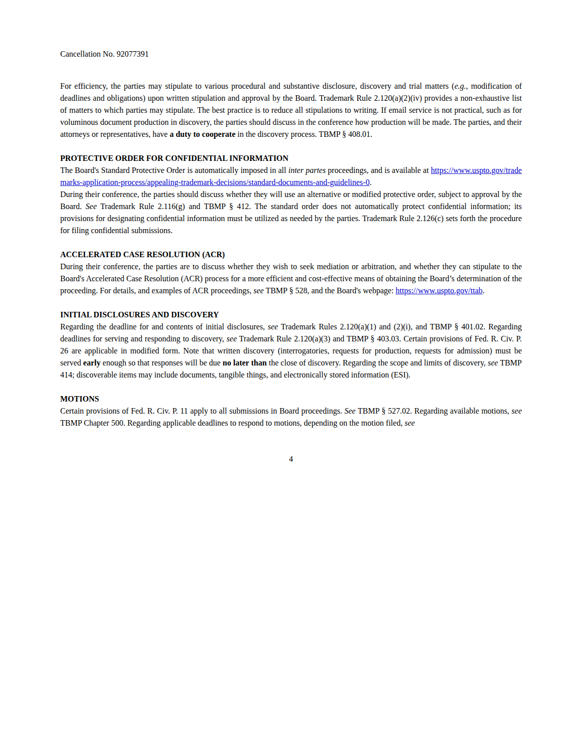Cancellation No. 92077391
For efficiency, the parties may stipulate to various procedural and substantive disclosure, discovery and trial matters (e.g., modification of deadlines and obligations) upon written stipulation and approval by the Board. Trademark Rule 2.120(a)(2)(iv) provides a non-exhaustive list of matters to which parties may stipulate. The best practice is to reduce all stipulations to writing. If email service is not practical, such as for voluminous document production in discovery, the parties should discuss in the conference how production will be made. The parties, and their attorneys or representatives, have a duty to cooperate in the discovery process. TBMP § 408.01.
Protective Order for Confidential Information
The Board's Standard Protective Order is automatically imposed in all inter partes proceedings, and is available at https://www.uspto.gov/trademarks-application-process/appealing-trademark-decisions/standard-documents-and-guidelines-0.
During their conference, the parties should discuss whether they will use an alternative or modified protective order, subject to approval by the Board. See Trademark Rule 2.116(g) and TBMP § 412. The standard order does not automatically protect confidential information; its provisions for designating confidential information must be utilized as needed by the parties. Trademark Rule 2.126(c) sets forth the procedure for filing confidential submissions.
Accelerated Case Resolution (ACR)
During their conference, the parties are to discuss whether they wish to seek mediation or arbitration, and whether they can stipulate to the Board's Accelerated Case Resolution (ACR) process for a more efficient and cost-effective means of obtaining the Board’s determination of the proceeding. For details, and examples of ACR proceedings, see TBMP § 528, and the Board's webpage: https://www.uspto.gov/ttab.
Initial Disclosures and Discovery
Regarding the deadline for and contents of initial disclosures, see Trademark Rules 2.120(a)(1) and (2)(i), and TBMP § 401.02. Regarding deadlines for serving and responding to discovery, see Trademark Rule 2.120(a)(3) and TBMP § 403.03. Certain provisions of Fed. R. Civ. P. 26 are applicable in modified form. Note that written discovery (interrogatories, requests for production, requests for admission) must be served early enough so that responses will be due no later than the close of discovery. Regarding the scope and limits of discovery, see TBMP 414; discoverable items may include documents, tangible things, and electronically stored information (ESI).
Motions
Certain provisions of Fed. R. Civ. P. 11 apply to all submissions in Board proceedings. See TBMP § 527.02. Regarding available motions, see TBMP Chapter 500. Regarding applicable deadlines to respond to motions, depending on the motion filed, see
4